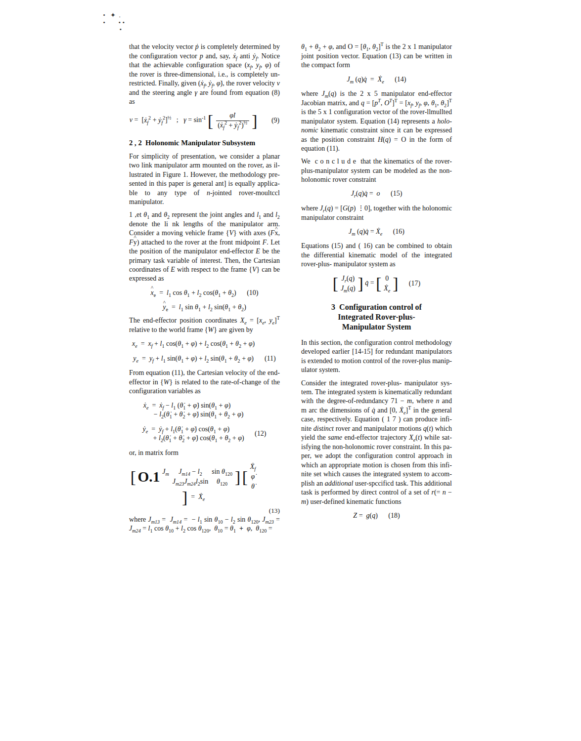• ✦ . • • • •
that the velocity vector ṗ is completely determined by the configuration vector p and, say, ẋf anti ẏf. Notice that the achievable configuration space (xf, yf, φ) of the rover is three-dimensional, i.e., is completely unrestricted. Finally, given (ẋf, ẏf, φ̇), the rover velocity v and the steering angle γ are found from equation (8) as
v = [ẋf2 + ẏf2]½ ; γ = sin-1 [ φ̇l (ẋf2 + ẏf2)½ ]
(9)
2 , 2 Holonomic Manipulator Subsystem
For simplicity of presentation, we consider a planar two link manipulator arm mounted on the rover, as illustrated in Figure 1. However, the methodology presented in this paper is general ant] is equally applicable to any type of n-jointed rover-moultccl manipulator.
1 ,et θ1 and θ2 represent the joint angles and l1 and l2 denote the li nk lengths of the manipulator arm. Consider a moving vehicle frame {V} with axes (Fx, Fy) attached to the rover at the front midpoint F. Let the position of the manipulator end-effector E be the primary task variable of interest. Then, the Cartesian coordinates of E with respect to the frame {V} can be expressed as
xe = l1 cos θ1 + l2 cos(θ1 + θ2)
(10)
ye = l1 sin θ1 + l2 sin(θ1 + θ2)
The end-effector position coordinates Xe = [xe, ye]T relative to the world frame {W} are given by
xe = xf + l1 cos(θ1 + φ) + l2 cos(θ1 + θ2 + φ)
ye = yf + l1 sin(θ1 + φ) + l2 sin(θ1 + θ2 + φ)
(11)
From equation (11), the Cartesian velocity of the end-effector in {W} is related to the rate-of-change of the configuration variables as
ẋe = ẋf − l1 (θ̇1 + φ̇) sin(θ1 + φ)
− l2(θ̇1 + θ̇2 + φ̇) sin(θ1 + θ2 + φ)
ẏe = ẏf + l1(θ̇1 + φ̇) cos(θ1 + φ)
+ l2(θ̇1 + θ̇2 + φ̇) cos(θ1 + θ2 + φ)
(12)
or, in matrix form
[ O.1 Jm Jm14 − l2 sin θ120 Jm23Jm24l2sin θ120 ] [ Ẋf φ̇ θ̇ ] = Ẋe
(13)
where Jm13 = Jm14 = − l1 sin θ10 − l2 sin θ120, Jm23 = Jm24 = l1 cos θ10 + l2 cos θ120, θ10 = θ1 + φ, θ120 =
θ1 + θ2 + φ, and O = [θ1, θ2]T is the 2 x 1 manipulator joint position vector. Equation (13) can be written in the compact form
Jm (q)q̇ = Ẋe
(14)
where Jm(q) is the 2 x 5 manipulator end-effector Jacobian matrix, and q = [pT, OT]T = [xf, yf, φ, θ1, θ2]T is the 5 x 1 configuration vector of the rover-llmullted manipulator system. Equation (14) represents a holonomic kinematic constraint since it can be expressed as the position constraint H(q) = O in the form of equation (11).
We c o n c l u d e that the kinematics of the rover-plus-manipulator system can be modeled as the non-holonomic rover constraint
Jr(q)q̇ = o
(15)
where Jr(q) = [G(p) ⋮0], together with the holonomic manipulator constraint
Jm (q)q̇ = Ẋe
(16)
Equations (15) and ( 16) can be combined to obtain the differential kinematic model of the integrated rover-plus- manipulator system as
[ Jr(q) Jm(q) ] q̇ = [ 0 Ẋe ]
(17)
3 Configuration control of
Integrated Rover-plus-
Manipulator System
In this section, the configuration control methodology developed earlier [14-15] for redundant manipulators is extended to motion control of the rover-plus manipulator system.
Consider the integrated rover-plus- manipulator system. The integrated system is kinematically redundant with the degree-of-redundancy 71 − m, where n and m arc the dimensions of q̇ and [0, Ẋe]T in the general case, respectively. Equation ( 1 7 ) can produce infinite distinct rover and manipulator motions q(t) which yield the same end-effector trajectory Xe(t) while satisfying the non-holonomic rover constraint. In this paper, we adopt the configuration control approach in which an appropriate motion is chosen from this infinite set which causes the integrated system to accomplish an additional user-spccificd task. This additional task is performed by direct control of a set of r(= n − m) user-defined kinematic functions
Z = g(q)
(18)